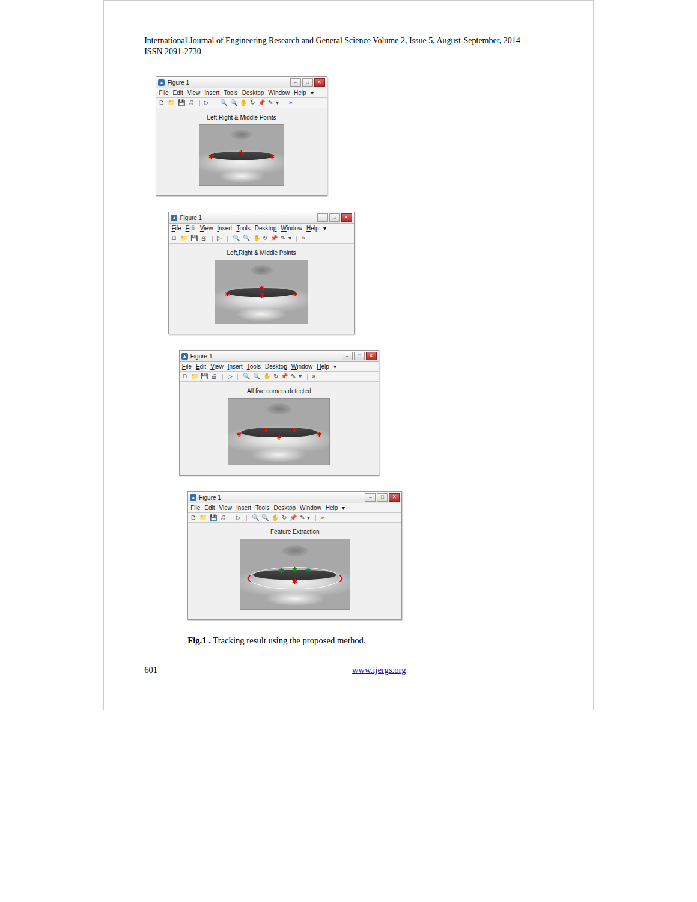International Journal of Engineering Research and General Science Volume 2, Issue 5, August-September, 2014
ISSN 2091-2730
▲ Figure 1
–□✕
File Edit View Insert Tools Desktop Window Help▾
🗋 📁 💾 🖨 ▷ 🔍 🔍 ✋ ↻ 📌 ✎ ▾ »
Left,Right & Middle Points
✱ ✱ ✱
▲ Figure 1
–□✕
File Edit View Insert Tools Desktop Window Help▾
🗋 📁 💾 🖨 ▷ 🔍 🔍 ✋ ↻ 📌 ✎ ▾ »
Left,Right & Middle Points
✱ ✱ ✱ ✱
▲ Figure 1
–□✕
File Edit View Insert Tools Desktop Window Help▾
🗋 📁 💾 🖨 ▷ 🔍 🔍 ✋ ↻ 📌 ✎ ▾ »
All five corners detected
✱ ✱ ✱ ✱ ✱
▲ Figure 1
–□✕
File Edit View Insert Tools Desktop Window Help▾
🗋 📁 💾 🖨 ▷ 🔍 🔍 ✋ ↻ 📌 ✎ ▾ »
Feature Extraction
❮ ✱ ✱ ✱ ✱ ❯
Fig.1 . Tracking result using the proposed method.
601
www.ijergs.org